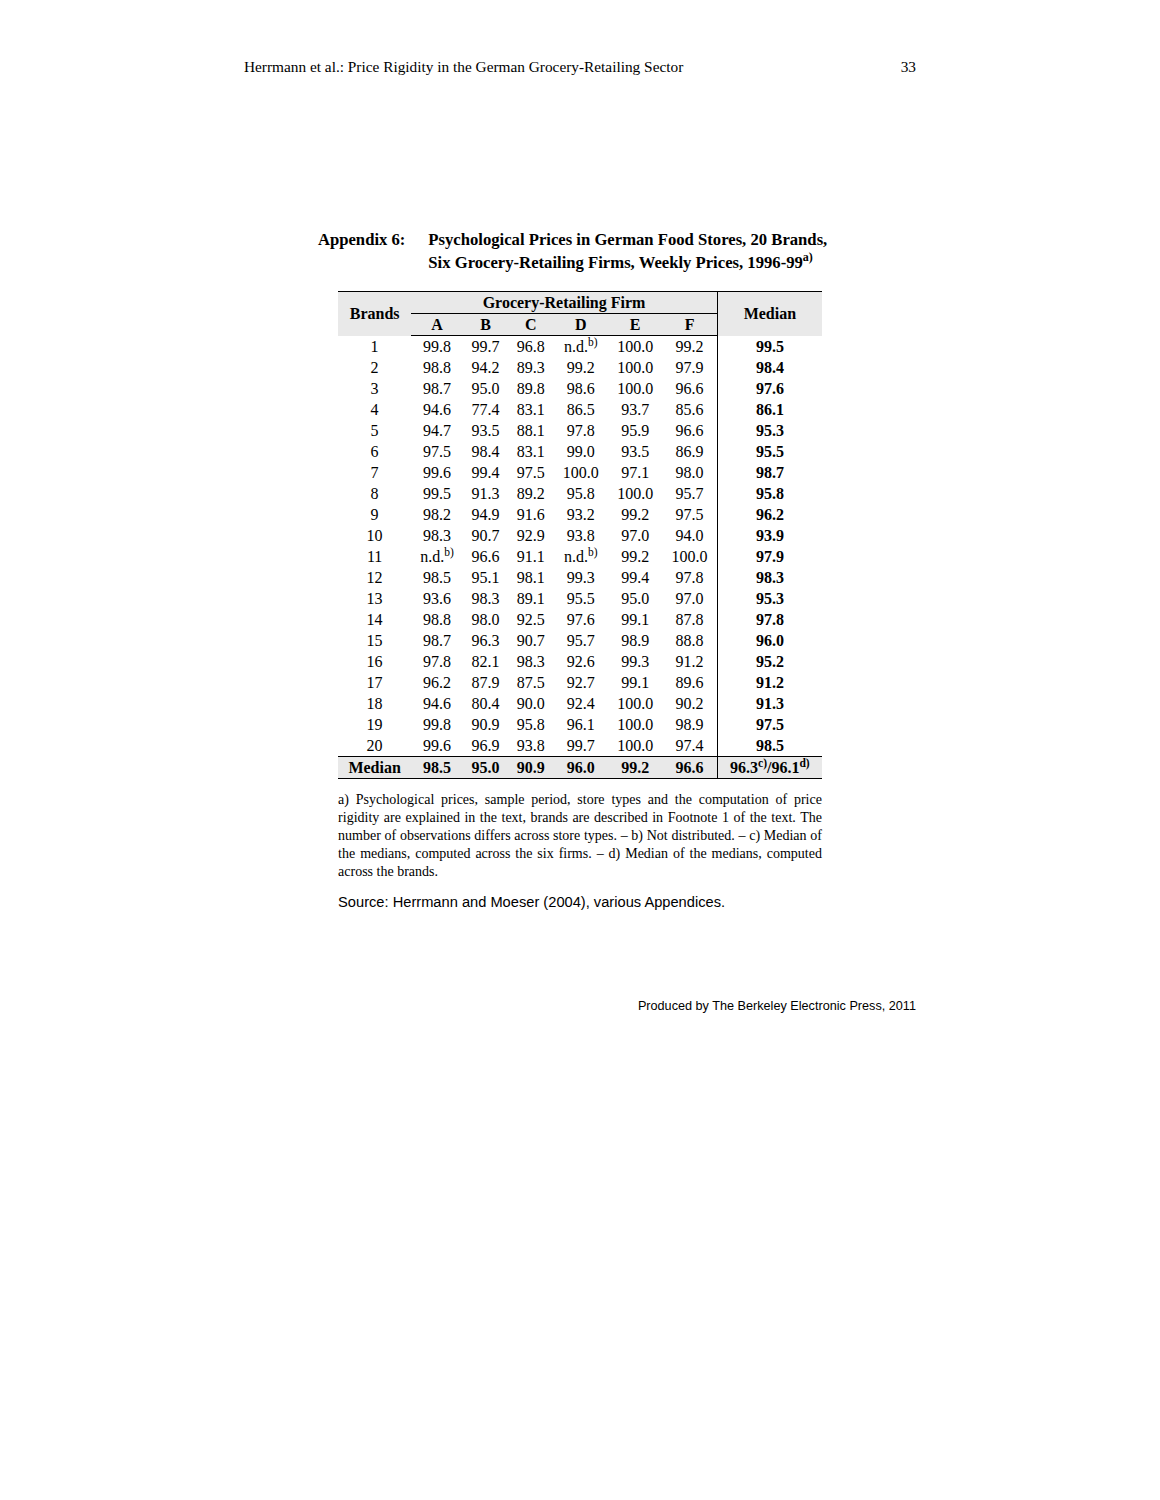Herrmann et al.: Price Rigidity in the German Grocery-Retailing Sector
33
Appendix 6: Psychological Prices in German Food Stores, 20 Brands, Six Grocery-Retailing Firms, Weekly Prices, 1996-99a)
| Brands | Grocery-Retailing Firm | Median |
| --- | --- | --- |
| A | B | C | D | E | F |
| 1 | 99.8 | 99.7 | 96.8 | n.d. b) | 100.0 | 99.2 | 99.5 |
| 2 | 98.8 | 94.2 | 89.3 | 99.2 | 100.0 | 97.9 | 98.4 |
| 3 | 98.7 | 95.0 | 89.8 | 98.6 | 100.0 | 96.6 | 97.6 |
| 4 | 94.6 | 77.4 | 83.1 | 86.5 | 93.7 | 85.6 | 86.1 |
| 5 | 94.7 | 93.5 | 88.1 | 97.8 | 95.9 | 96.6 | 95.3 |
| 6 | 97.5 | 98.4 | 83.1 | 99.0 | 93.5 | 86.9 | 95.5 |
| 7 | 99.6 | 99.4 | 97.5 | 100.0 | 97.1 | 98.0 | 98.7 |
| 8 | 99.5 | 91.3 | 89.2 | 95.8 | 100.0 | 95.7 | 95.8 |
| 9 | 98.2 | 94.9 | 91.6 | 93.2 | 99.2 | 97.5 | 96.2 |
| 10 | 98.3 | 90.7 | 92.9 | 93.8 | 97.0 | 94.0 | 93.9 |
| 11 | n.d. b) | 96.6 | 91.1 | n.d. b) | 99.2 | 100.0 | 97.9 |
| 12 | 98.5 | 95.1 | 98.1 | 99.3 | 99.4 | 97.8 | 98.3 |
| 13 | 93.6 | 98.3 | 89.1 | 95.5 | 95.0 | 97.0 | 95.3 |
| 14 | 98.8 | 98.0 | 92.5 | 97.6 | 99.1 | 87.8 | 97.8 |
| 15 | 98.7 | 96.3 | 90.7 | 95.7 | 98.9 | 88.8 | 96.0 |
| 16 | 97.8 | 82.1 | 98.3 | 92.6 | 99.3 | 91.2 | 95.2 |
| 17 | 96.2 | 87.9 | 87.5 | 92.7 | 99.1 | 89.6 | 91.2 |
| 18 | 94.6 | 80.4 | 90.0 | 92.4 | 100.0 | 90.2 | 91.3 |
| 19 | 99.8 | 90.9 | 95.8 | 96.1 | 100.0 | 98.9 | 97.5 |
| 20 | 99.6 | 96.9 | 93.8 | 99.7 | 100.0 | 97.4 | 98.5 |
| Median | 98.5 | 95.0 | 90.9 | 96.0 | 99.2 | 96.6 | 96.3 c) /96.1 d) |
a) Psychological prices, sample period, store types and the computation of price rigidity are explained in the text, brands are described in Footnote 1 of the text. The number of observations differs across store types. – b) Not distributed. – c) Median of the medians, computed across the six firms. – d) Median of the medians, computed across the brands.
Source: Herrmann and Moeser (2004), various Appendices.
Produced by The Berkeley Electronic Press, 2011